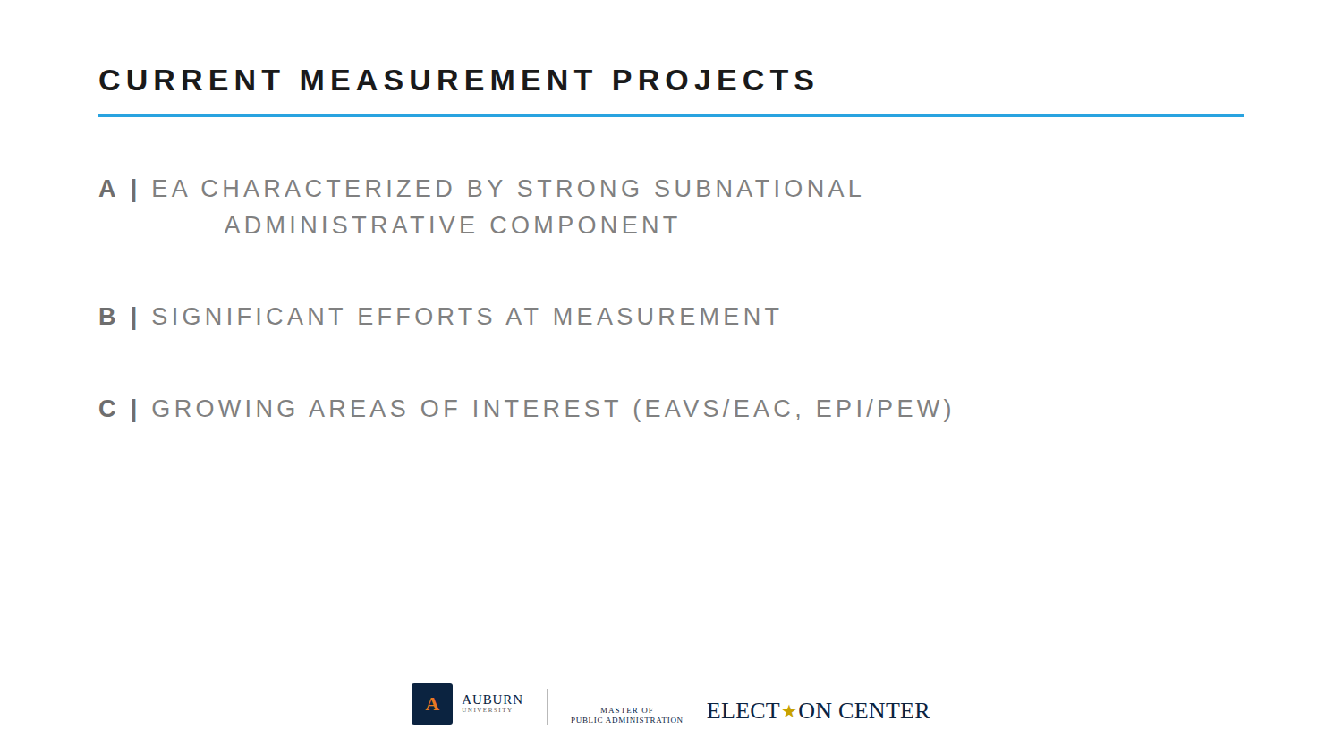Current Measurement Projects
A | EA characterized by strong subnational administrative component
B | Significant efforts at measurement
C | Growing areas of interest (EAVS/EAC, EPI/PEW)
A
AUBURN
UNIVERSITY
MASTER OF
PUBLIC ADMINISTRATION
ELECT★ON CENTER